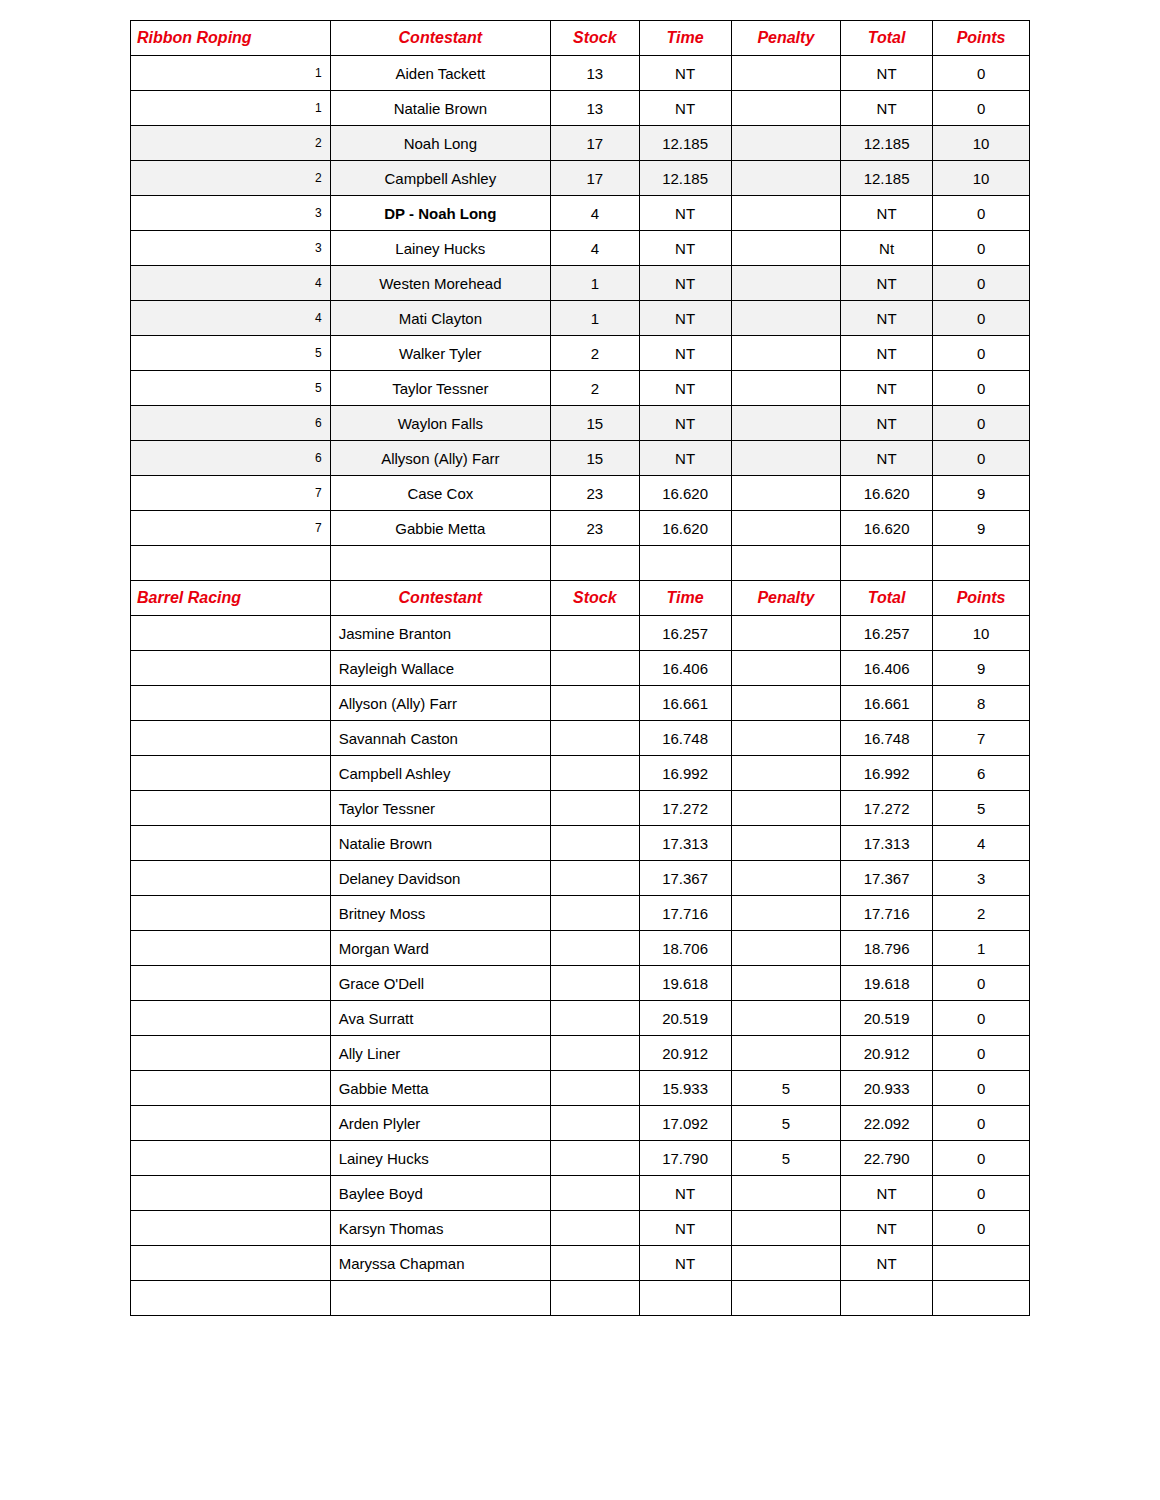| Ribbon Roping | Contestant | Stock | Time | Penalty | Total | Points |
| 1 | Aiden Tackett | 13 | NT | | NT | 0 |
| 1 | Natalie Brown | 13 | NT | | NT | 0 |
| 2 | Noah Long | 17 | 12.185 | | 12.185 | 10 |
| 2 | Campbell Ashley | 17 | 12.185 | | 12.185 | 10 |
| 3 | DP - Noah Long | 4 | NT | | NT | 0 |
| 3 | Lainey Hucks | 4 | NT | | Nt | 0 |
| 4 | Westen Morehead | 1 | NT | | NT | 0 |
| 4 | Mati Clayton | 1 | NT | | NT | 0 |
| 5 | Walker Tyler | 2 | NT | | NT | 0 |
| 5 | Taylor Tessner | 2 | NT | | NT | 0 |
| 6 | Waylon Falls | 15 | NT | | NT | 0 |
| 6 | Allyson (Ally) Farr | 15 | NT | | NT | 0 |
| 7 | Case Cox | 23 | 16.620 | | 16.620 | 9 |
| 7 | Gabbie Metta | 23 | 16.620 | | 16.620 | 9 |
| Barrel Racing | Contestant | Stock | Time | Penalty | Total | Points |
| | Jasmine Branton | | 16.257 | | 16.257 | 10 |
| | Rayleigh Wallace | | 16.406 | | 16.406 | 9 |
| | Allyson (Ally) Farr | | 16.661 | | 16.661 | 8 |
| | Savannah Caston | | 16.748 | | 16.748 | 7 |
| | Campbell Ashley | | 16.992 | | 16.992 | 6 |
| | Taylor Tessner | | 17.272 | | 17.272 | 5 |
| | Natalie Brown | | 17.313 | | 17.313 | 4 |
| | Delaney Davidson | | 17.367 | | 17.367 | 3 |
| | Britney Moss | | 17.716 | | 17.716 | 2 |
| | Morgan Ward | | 18.706 | | 18.796 | 1 |
| | Grace O'Dell | | 19.618 | | 19.618 | 0 |
| | Ava Surratt | | 20.519 | | 20.519 | 0 |
| | Ally Liner | | 20.912 | | 20.912 | 0 |
| | Gabbie Metta | | 15.933 | 5 | 20.933 | 0 |
| | Arden Plyler | | 17.092 | 5 | 22.092 | 0 |
| | Lainey Hucks | | 17.790 | 5 | 22.790 | 0 |
| | Baylee Boyd | | NT | | NT | 0 |
| | Karsyn Thomas | | NT | | NT | 0 |
| | Maryssa Chapman | | NT | | NT | |